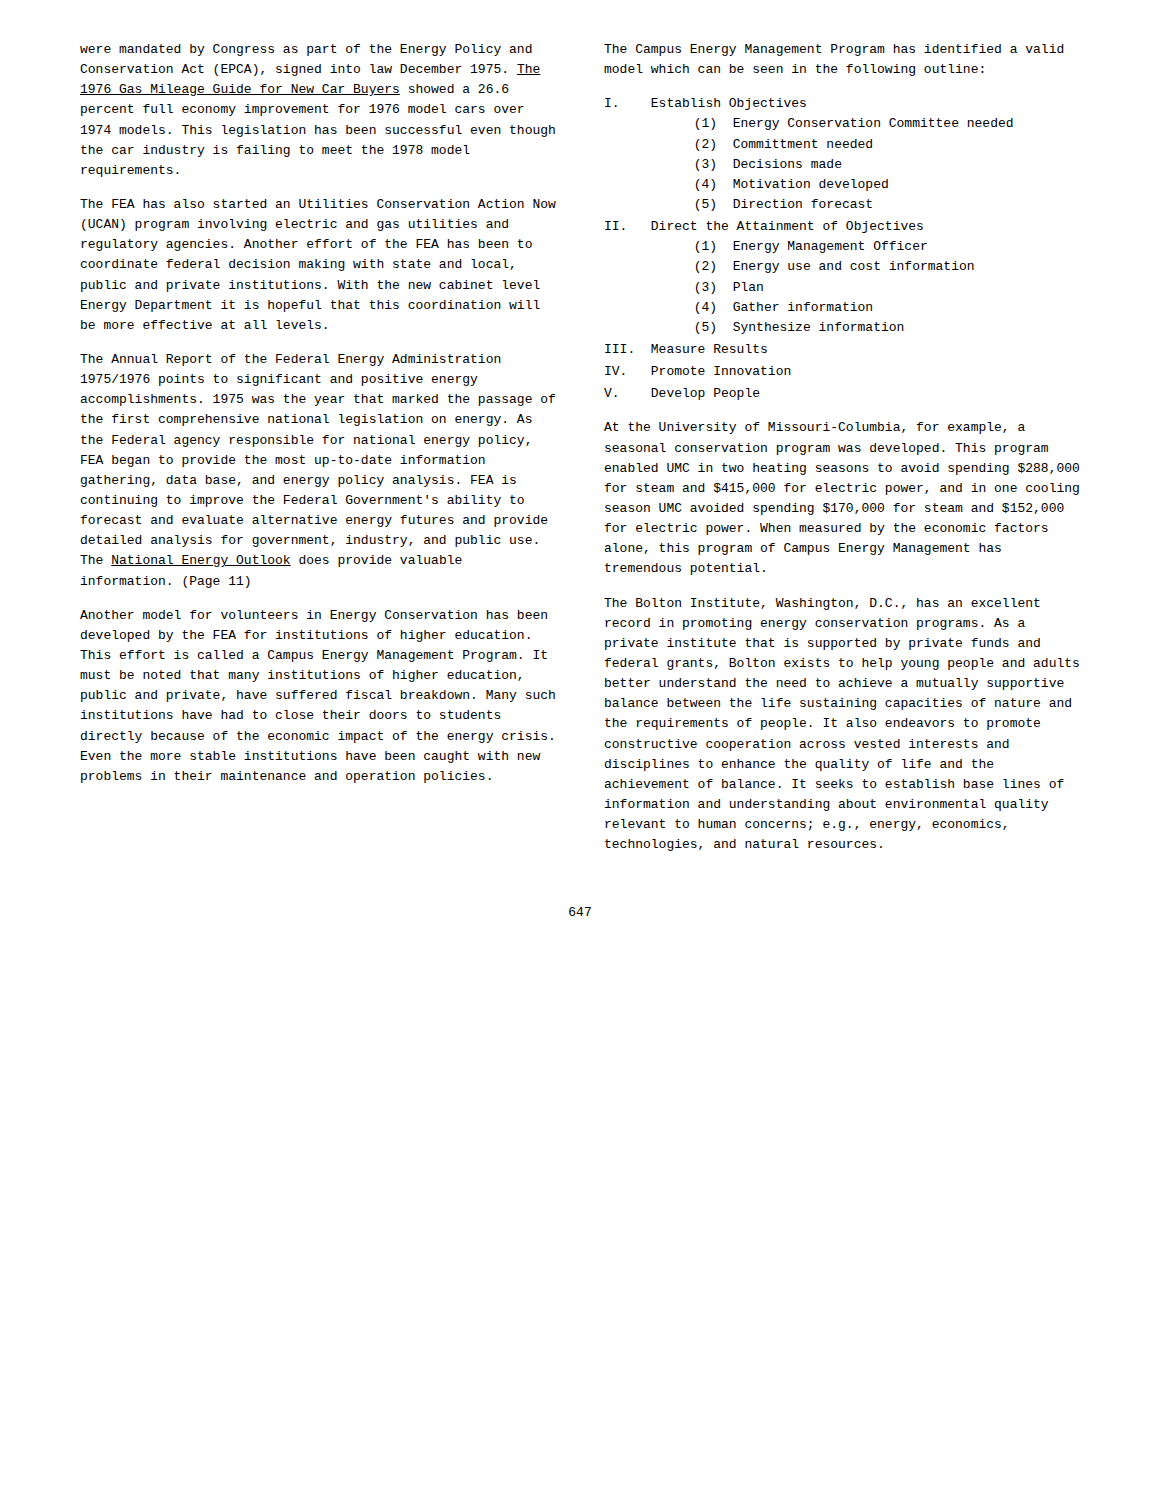were mandated by Congress as part of the Energy Policy and Conservation Act (EPCA), signed into law December 1975. The 1976 Gas Mileage Guide for New Car Buyers showed a 26.6 percent full economy improvement for 1976 model cars over 1974 models. This legislation has been successful even though the car industry is failing to meet the 1978 model requirements.
The FEA has also started an Utilities Conservation Action Now (UCAN) program involving electric and gas utilities and regulatory agencies. Another effort of the FEA has been to coordinate federal decision making with state and local, public and private institutions. With the new cabinet level Energy Department it is hopeful that this coordination will be more effective at all levels.
The Annual Report of the Federal Energy Administration 1975/1976 points to significant and positive energy accomplishments. 1975 was the year that marked the passage of the first comprehensive national legislation on energy. As the Federal agency responsible for national energy policy, FEA began to provide the most up-to-date information gathering, data base, and energy policy analysis. FEA is continuing to improve the Federal Government's ability to forecast and evaluate alternative energy futures and provide detailed analysis for government, industry, and public use. The National Energy Outlook does provide valuable information. (Page 11)
Another model for volunteers in Energy Conservation has been developed by the FEA for institutions of higher education. This effort is called a Campus Energy Management Program. It must be noted that many institutions of higher education, public and private, have suffered fiscal breakdown. Many such institutions have had to close their doors to students directly because of the economic impact of the energy crisis. Even the more stable institutions have been caught with new problems in their maintenance and operation policies.
The Campus Energy Management Program has identified a valid model which can be seen in the following outline:
I. Establish Objectives
(1) Energy Conservation Committee needed
(2) Committment needed
(3) Decisions made
(4) Motivation developed
(5) Direction forecast
II. Direct the Attainment of Objectives
(1) Energy Management Officer
(2) Energy use and cost information
(3) Plan
(4) Gather information
(5) Synthesize information
III. Measure Results
IV. Promote Innovation
V. Develop People
At the University of Missouri-Columbia, for example, a seasonal conservation program was developed. This program enabled UMC in two heating seasons to avoid spending $288,000 for steam and $415,000 for electric power, and in one cooling season UMC avoided spending $170,000 for steam and $152,000 for electric power. When measured by the economic factors alone, this program of Campus Energy Management has tremendous potential.
The Bolton Institute, Washington, D.C., has an excellent record in promoting energy conservation programs. As a private institute that is supported by private funds and federal grants, Bolton exists to help young people and adults better understand the need to achieve a mutually supportive balance between the life sustaining capacities of nature and the requirements of people. It also endeavors to promote constructive cooperation across vested interests and disciplines to enhance the quality of life and the achievement of balance. It seeks to establish base lines of information and understanding about environmental quality relevant to human concerns; e.g., energy, economics, technologies, and natural resources.
647